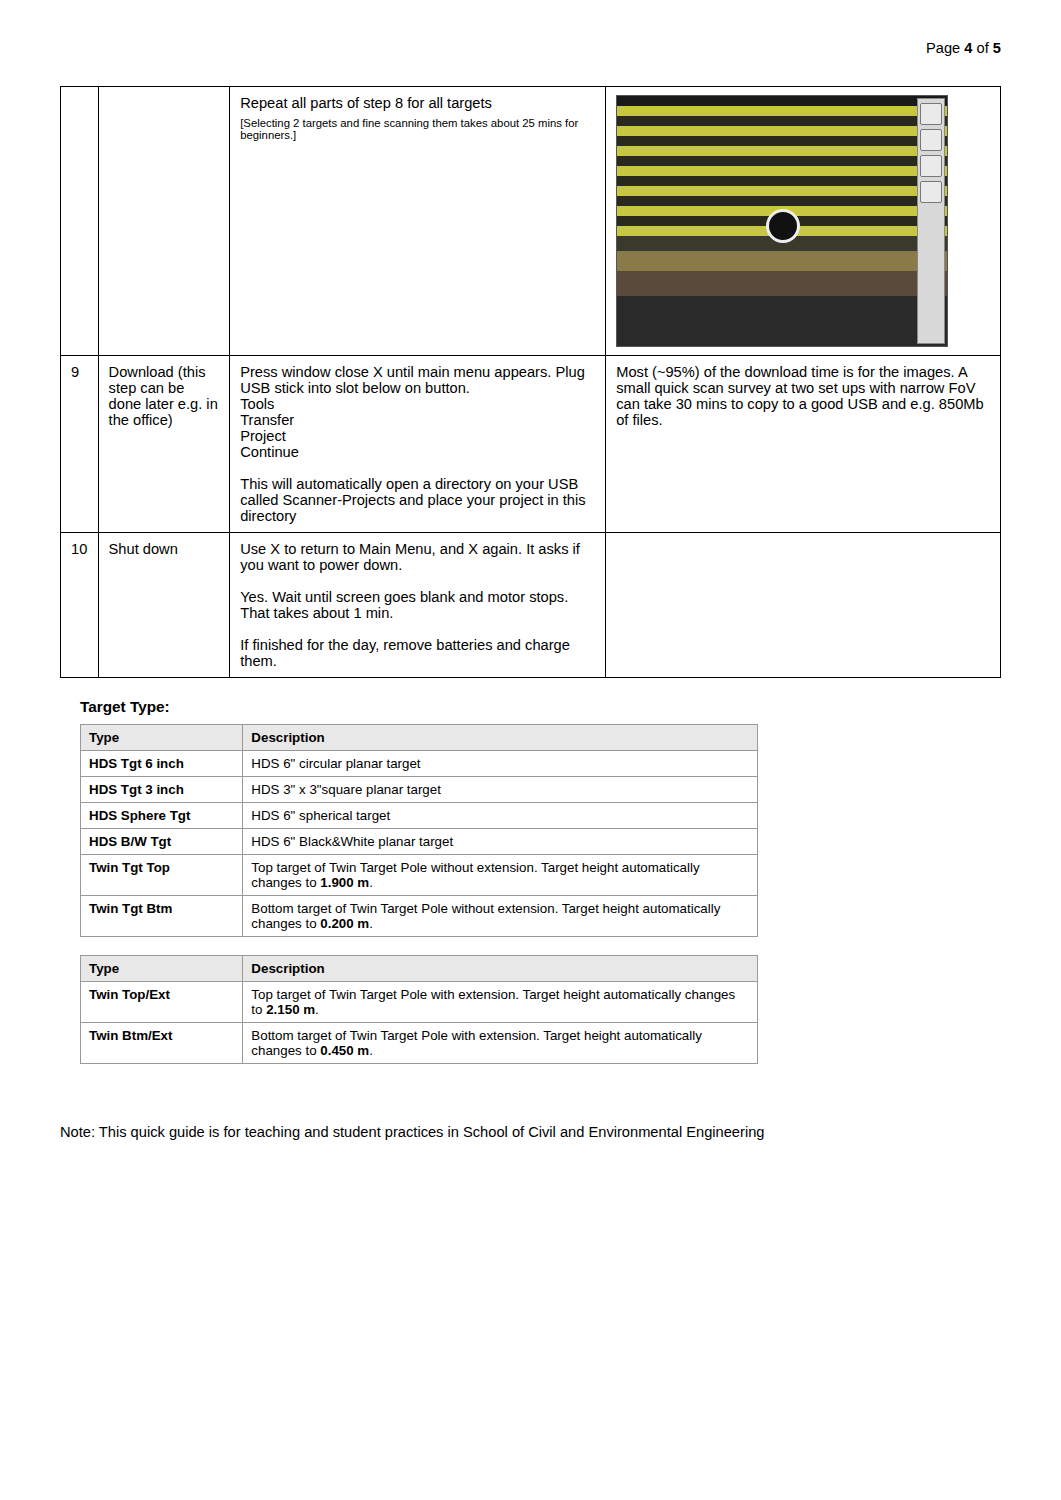Page 4 of 5
| | | Repeat all parts of step 8 for all targets [Selecting 2 targets and fine scanning them takes about 25 mins for beginners.] | |
| 9 | Download (this step can be done later e.g. in the office) | Press window close X until main menu appears. Plug USB stick into slot below on button. Tools Transfer Project Continue This will automatically open a directory on your USB called Scanner-Projects and place your project in this directory | Most (~95%) of the download time is for the images. A small quick scan survey at two set ups with narrow FoV can take 30 mins to copy to a good USB and e.g. 850Mb of files. |
| 10 | Shut down | Use X to return to Main Menu, and X again. It asks if you want to power down. Yes. Wait until screen goes blank and motor stops. That takes about 1 min. If finished for the day, remove batteries and charge them. | |
Target Type:
| Type | Description |
| --- | --- |
| HDS Tgt 6 inch | HDS 6" circular planar target |
| HDS Tgt 3 inch | HDS 3" x 3"square planar target |
| HDS Sphere Tgt | HDS 6" spherical target |
| HDS B/W Tgt | HDS 6" Black&White planar target |
| Twin Tgt Top | Top target of Twin Target Pole without extension. Target height automatically changes to 1.900 m . |
| Twin Tgt Btm | Bottom target of Twin Target Pole without extension. Target height automatically changes to 0.200 m . |
| Type | Description |
| --- | --- |
| Twin Top/Ext | Top target of Twin Target Pole with extension. Target height automatically changes to 2.150 m . |
| Twin Btm/Ext | Bottom target of Twin Target Pole with extension. Target height automatically changes to 0.450 m . |
Note: This quick guide is for teaching and student practices in School of Civil and Environmental Engineering